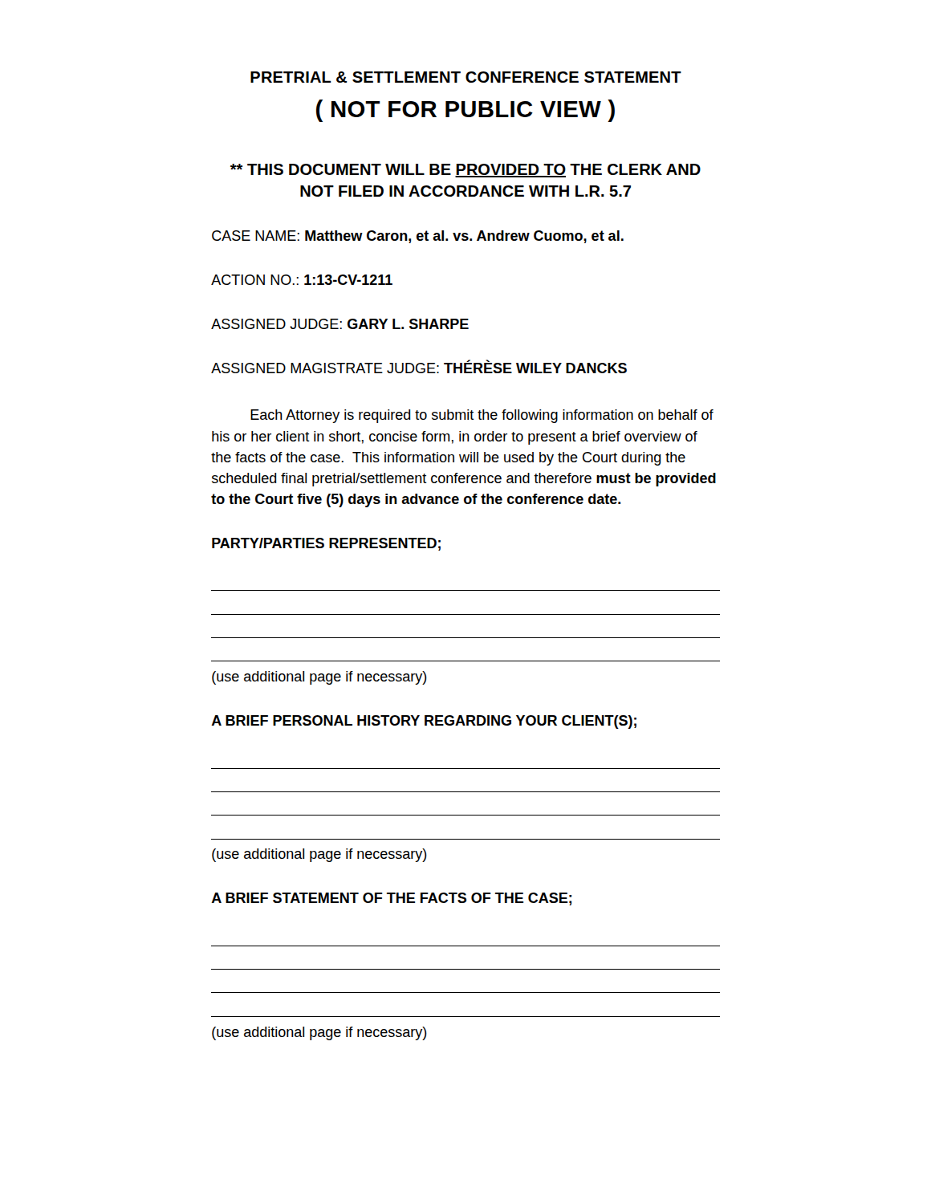PRETRIAL & SETTLEMENT CONFERENCE STATEMENT
( NOT FOR PUBLIC VIEW )
** THIS DOCUMENT WILL BE PROVIDED TO THE CLERK AND
NOT FILED IN ACCORDANCE WITH L.R. 5.7
CASE NAME: Matthew Caron, et al. vs. Andrew Cuomo, et al.
ACTION NO.: 1:13-CV-1211
ASSIGNED JUDGE: GARY L. SHARPE
ASSIGNED MAGISTRATE JUDGE: THÉRÈSE WILEY DANCKS
Each Attorney is required to submit the following information on behalf of his or her client in short, concise form, in order to present a brief overview of the facts of the case. This information will be used by the Court during the scheduled final pretrial/settlement conference and therefore must be provided to the Court five (5) days in advance of the conference date.
PARTY/PARTIES REPRESENTED;
(use additional page if necessary)
A BRIEF PERSONAL HISTORY REGARDING YOUR CLIENT(S);
(use additional page if necessary)
A BRIEF STATEMENT OF THE FACTS OF THE CASE;
(use additional page if necessary)